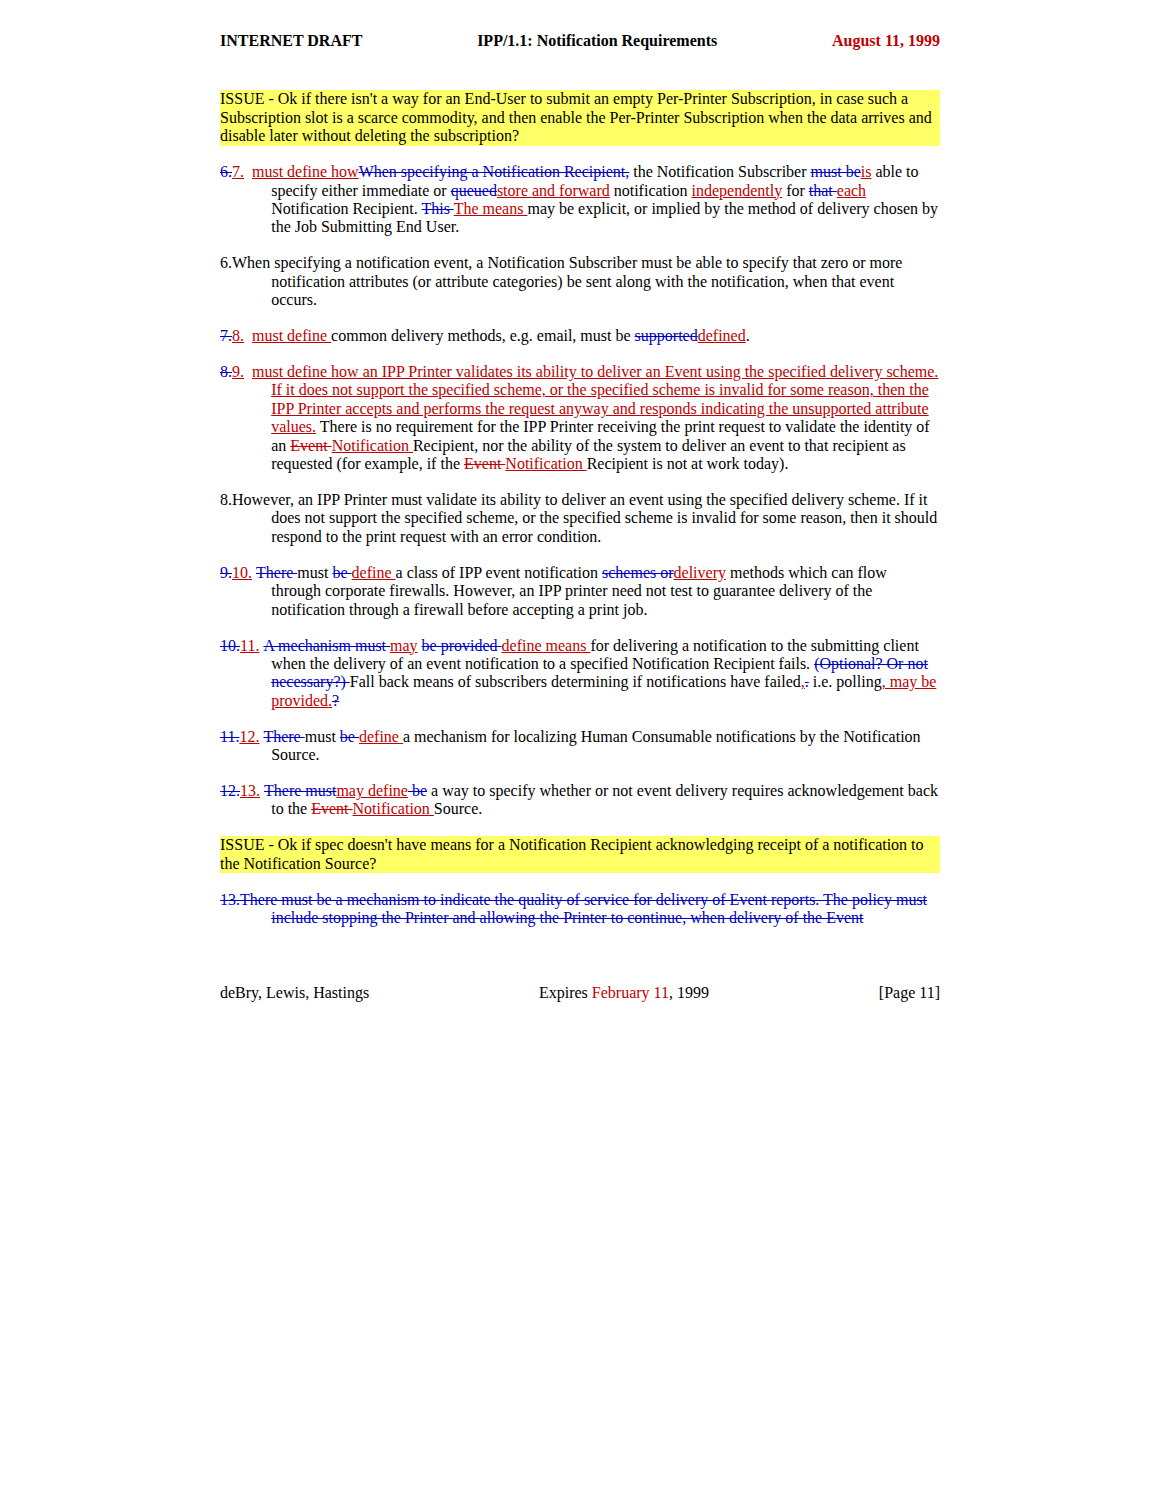INTERNET DRAFT IPP/1.1: Notification Requirements August 11, 1999
ISSUE - Ok if there isn't a way for an End-User to submit an empty Per-Printer Subscription, in case such a Subscription slot is a scarce commodity, and then enable the Per-Printer Subscription when the data arrives and disable later without deleting the subscription?
6. 7. must define how When specifying a Notification Recipient, the Notification Subscriber must be is able to specify either immediate or queued store and forward notification independently for that each Notification Recipient. This The means may be explicit, or implied by the method of delivery chosen by the Job Submitting End User.
6. When specifying a notification event, a Notification Subscriber must be able to specify that zero or more notification attributes (or attribute categories) be sent along with the notification, when that event occurs.
7. 8. must define common delivery methods, e.g. email, must be supported defined.
8. 9. must define how an IPP Printer validates its ability to deliver an Event using the specified delivery scheme. If it does not support the specified scheme, or the specified scheme is invalid for some reason, then the IPP Printer accepts and performs the request anyway and responds indicating the unsupported attribute values. There is no requirement for the IPP Printer receiving the print request to validate the identity of an Event Notification Recipient, nor the ability of the system to deliver an event to that recipient as requested (for example, if the Event Notification Recipient is not at work today).
8. However, an IPP Printer must validate its ability to deliver an event using the specified delivery scheme. If it does not support the specified scheme, or the specified scheme is invalid for some reason, then it should respond to the print request with an error condition.
9. 10. There must be define a class of IPP event notification schemes or delivery methods which can flow through corporate firewalls. However, an IPP printer need not test to guarantee delivery of the notification through a firewall before accepting a print job.
10. 11. A mechanism must may be provided define means for delivering a notification to the submitting client when the delivery of an event notification to a specified Notification Recipient fails. (Optional? Or not necessary?) Fall back means of subscribers determining if notifications have failed,. i.e. polling, may be provided.?
11. 12. There must be define a mechanism for localizing Human Consumable notifications by the Notification Source.
12. 13. There must may define be a way to specify whether or not event delivery requires acknowledgement back to the Event Notification Source.
ISSUE - Ok if spec doesn't have means for a Notification Recipient acknowledging receipt of a notification to the Notification Source?
13.There must be a mechanism to indicate the quality of service for delivery of Event reports. The policy must include stopping the Printer and allowing the Printer to continue, when delivery of the Event
deBry, Lewis, Hastings Expires February 11, 1999 [Page 11]